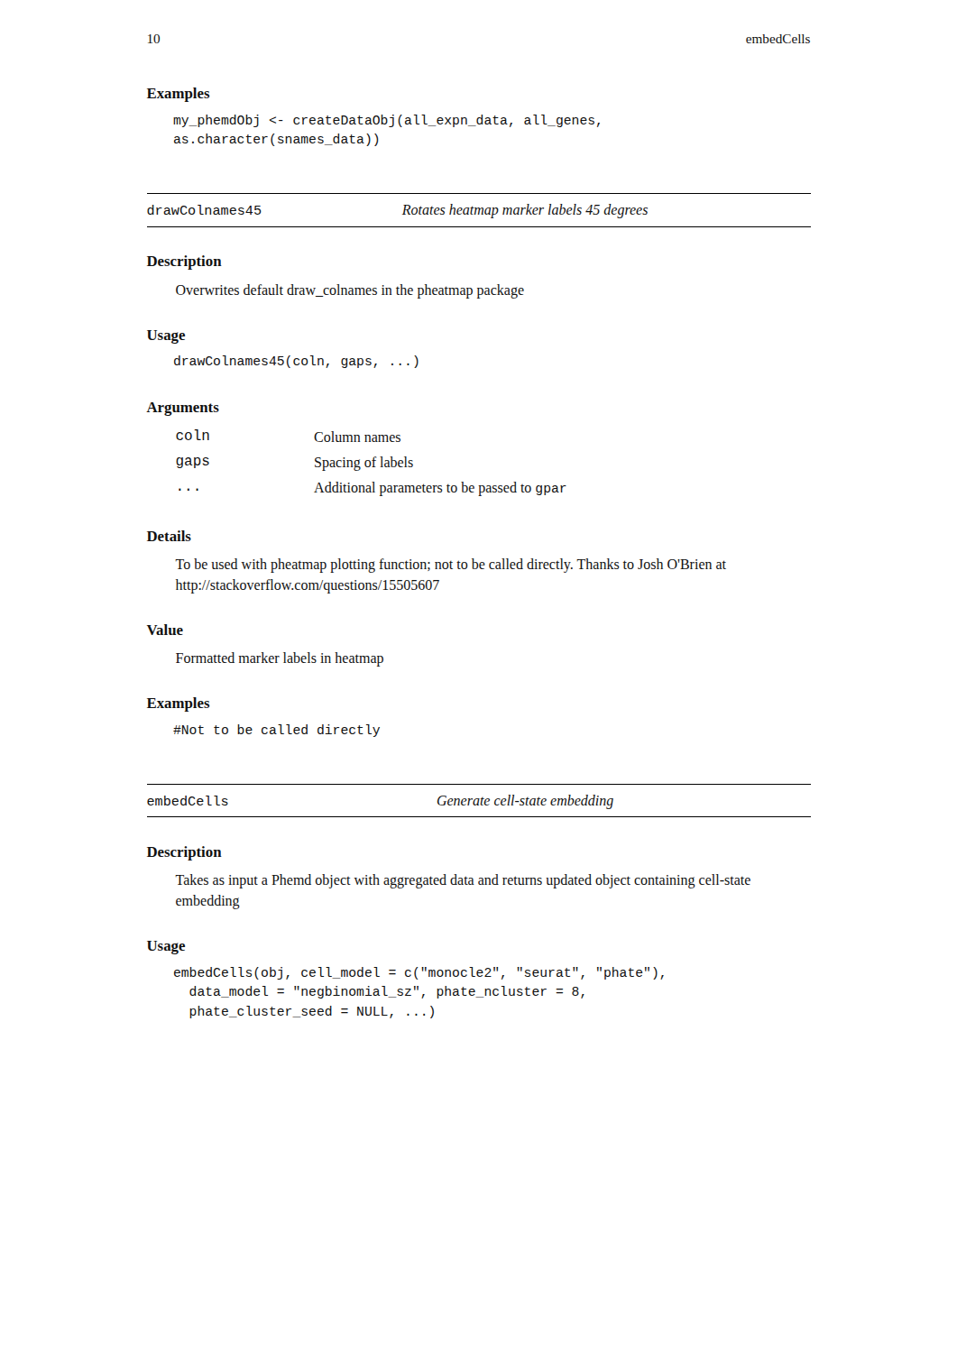10 embedCells
Examples
my_phemdObj <- createDataObj(all_expn_data, all_genes, as.character(snames_data))
drawColnames45 Rotates heatmap marker labels 45 degrees
Description
Overwrites default draw_colnames in the pheatmap package
Usage
drawColnames45(coln, gaps, ...)
Arguments
| coln | Column names |
| gaps | Spacing of labels |
| ... | Additional parameters to be passed to gpar |
Details
To be used with pheatmap plotting function; not to be called directly. Thanks to Josh O'Brien at http://stackoverflow.com/questions/15505607
Value
Formatted marker labels in heatmap
Examples
#Not to be called directly
embedCells Generate cell-state embedding
Description
Takes as input a Phemd object with aggregated data and returns updated object containing cell-state embedding
Usage
embedCells(obj, cell_model = c("monocle2", "seurat", "phate"),
  data_model = "negbinomial_sz", phate_ncluster = 8,
  phate_cluster_seed = NULL, ...)